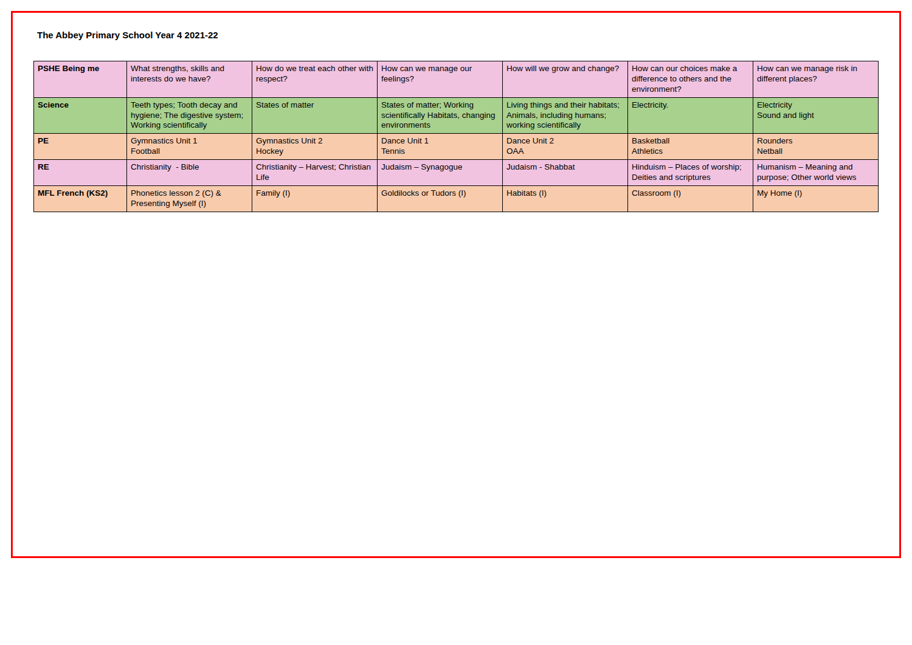The Abbey Primary School Year 4 2021-22
| PSHE Being me | What strengths, skills and interests do we have? | How do we treat each other with respect? | How can we manage our feelings? | How will we grow and change? | How can our choices make a difference to others and the environment? | How can we manage risk in different places? |
| Science | Teeth types; Tooth decay and hygiene; The digestive system; Working scientifically | States of matter | States of matter; Working scientifically Habitats, changing environments | Living things and their habitats; Animals, including humans; working scientifically | Electricity. | Electricity Sound and light |
| PE | Gymnastics Unit 1 Football | Gymnastics Unit 2 Hockey | Dance Unit 1 Tennis | Dance Unit 2 OAA | Basketball Athletics | Rounders Netball |
| RE | Christianity - Bible | Christianity – Harvest; Christian Life | Judaism – Synagogue | Judaism - Shabbat | Hinduism – Places of worship; Deities and scriptures | Humanism – Meaning and purpose; Other world views |
| MFL French (KS2) | Phonetics lesson 2 (C) & Presenting Myself (I) | Family (I) | Goldilocks or Tudors (I) | Habitats (I) | Classroom (I) | My Home (I) |